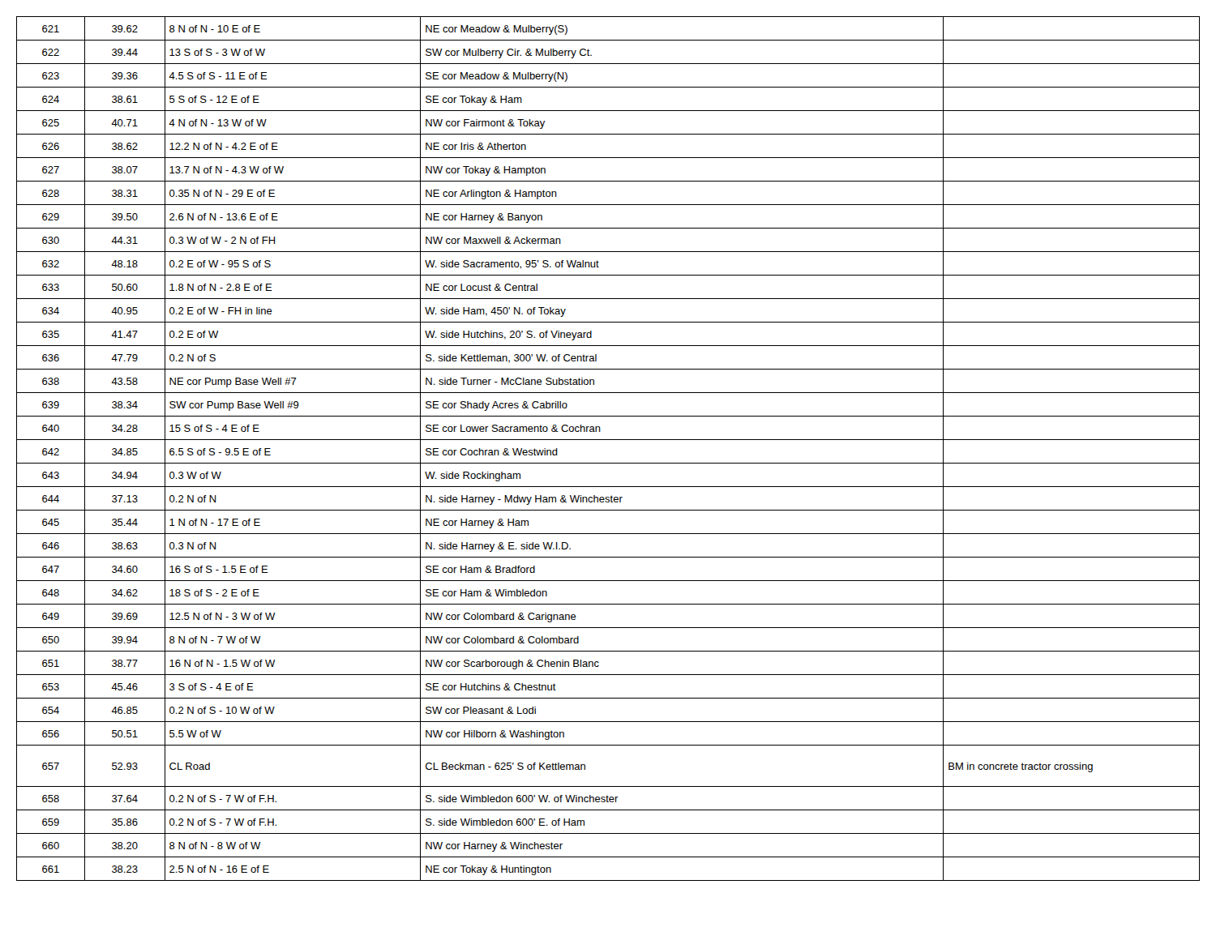| 621 | 39.62 | 8 N of N - 10 E of E | NE cor Meadow & Mulberry(S) | |
| 622 | 39.44 | 13 S of S - 3 W of W | SW cor Mulberry Cir. & Mulberry Ct. | |
| 623 | 39.36 | 4.5 S of S - 11 E of E | SE cor Meadow & Mulberry(N) | |
| 624 | 38.61 | 5 S of S - 12 E of E | SE cor Tokay & Ham | |
| 625 | 40.71 | 4 N of N - 13 W of W | NW cor Fairmont & Tokay | |
| 626 | 38.62 | 12.2 N of N - 4.2 E of E | NE cor Iris & Atherton | |
| 627 | 38.07 | 13.7 N of N - 4.3 W of W | NW cor Tokay & Hampton | |
| 628 | 38.31 | 0.35 N of N - 29 E of E | NE cor Arlington & Hampton | |
| 629 | 39.50 | 2.6 N of N - 13.6 E of E | NE cor Harney & Banyon | |
| 630 | 44.31 | 0.3 W of W - 2 N of FH | NW cor Maxwell & Ackerman | |
| 632 | 48.18 | 0.2 E of W - 95 S of S | W. side Sacramento, 95' S. of Walnut | |
| 633 | 50.60 | 1.8 N of N - 2.8 E of E | NE cor Locust & Central | |
| 634 | 40.95 | 0.2 E of W - FH in line | W. side Ham, 450' N. of Tokay | |
| 635 | 41.47 | 0.2 E of W | W. side Hutchins, 20' S. of Vineyard | |
| 636 | 47.79 | 0.2 N of S | S. side Kettleman, 300' W. of Central | |
| 638 | 43.58 | NE cor Pump Base Well #7 | N. side Turner - McClane Substation | |
| 639 | 38.34 | SW cor Pump Base Well #9 | SE cor Shady Acres & Cabrillo | |
| 640 | 34.28 | 15 S of S - 4 E of E | SE cor Lower Sacramento & Cochran | |
| 642 | 34.85 | 6.5 S of S - 9.5 E of E | SE cor Cochran & Westwind | |
| 643 | 34.94 | 0.3 W of W | W. side Rockingham | |
| 644 | 37.13 | 0.2 N of N | N. side Harney - Mdwy Ham & Winchester | |
| 645 | 35.44 | 1 N of N - 17 E of E | NE cor Harney & Ham | |
| 646 | 38.63 | 0.3 N of N | N. side Harney & E. side W.I.D. | |
| 647 | 34.60 | 16 S of S - 1.5 E of E | SE cor Ham & Bradford | |
| 648 | 34.62 | 18 S of S - 2 E of E | SE cor Ham & Wimbledon | |
| 649 | 39.69 | 12.5 N of N - 3 W of W | NW cor Colombard & Carignane | |
| 650 | 39.94 | 8 N of N - 7 W of W | NW cor Colombard & Colombard | |
| 651 | 38.77 | 16 N of N - 1.5 W of W | NW cor Scarborough & Chenin Blanc | |
| 653 | 45.46 | 3 S of S - 4 E of E | SE cor Hutchins & Chestnut | |
| 654 | 46.85 | 0.2 N of S - 10 W of W | SW cor Pleasant & Lodi | |
| 656 | 50.51 | 5.5 W of W | NW cor Hilborn & Washington | |
| 657 | 52.93 | CL Road | CL Beckman - 625' S of Kettleman | BM in concrete tractor crossing |
| 658 | 37.64 | 0.2 N of S - 7 W of F.H. | S. side Wimbledon 600' W. of Winchester | |
| 659 | 35.86 | 0.2 N of S - 7 W of F.H. | S. side Wimbledon 600' E. of Ham | |
| 660 | 38.20 | 8 N of N - 8 W of W | NW cor Harney & Winchester | |
| 661 | 38.23 | 2.5 N of N - 16 E of E | NE cor Tokay & Huntington | |